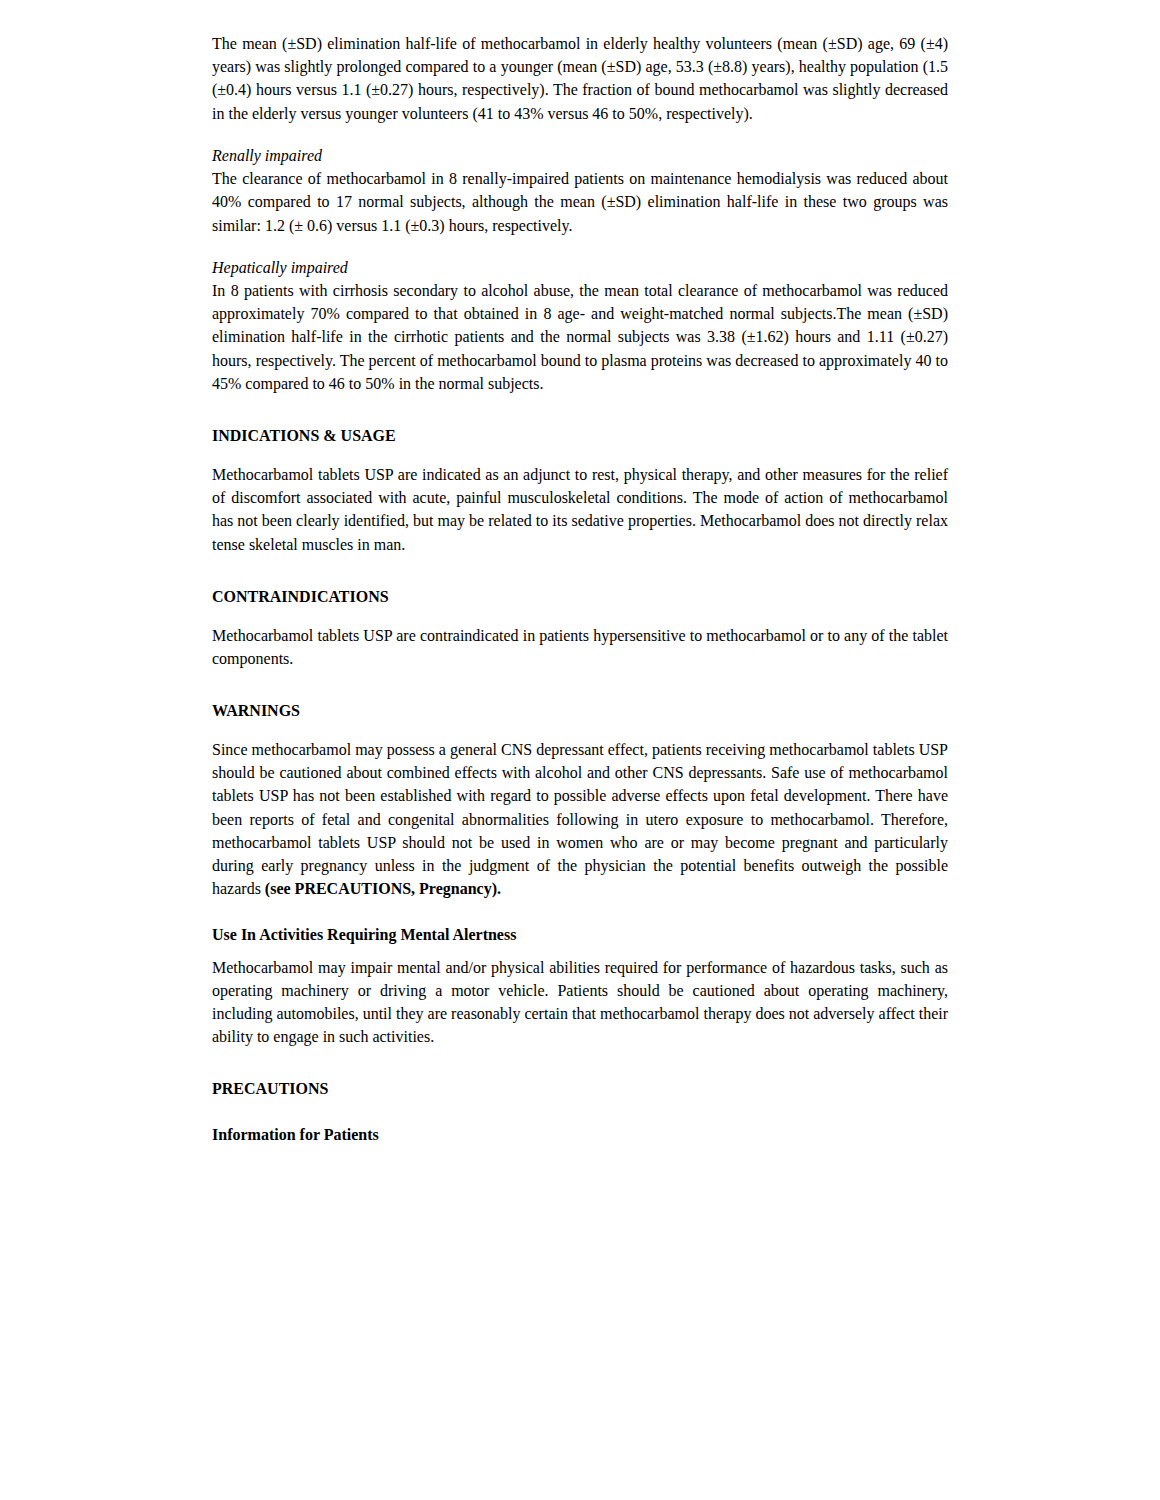The mean (±SD) elimination half-life of methocarbamol in elderly healthy volunteers (mean (±SD) age, 69 (±4) years) was slightly prolonged compared to a younger (mean (±SD) age, 53.3 (±8.8) years), healthy population (1.5 (±0.4) hours versus 1.1 (±0.27) hours, respectively). The fraction of bound methocarbamol was slightly decreased in the elderly versus younger volunteers (41 to 43% versus 46 to 50%, respectively).
Renally impaired
The clearance of methocarbamol in 8 renally-impaired patients on maintenance hemodialysis was reduced about 40% compared to 17 normal subjects, although the mean (±SD) elimination half-life in these two groups was similar: 1.2 (± 0.6) versus 1.1 (±0.3) hours, respectively.
Hepatically impaired
In 8 patients with cirrhosis secondary to alcohol abuse, the mean total clearance of methocarbamol was reduced approximately 70% compared to that obtained in 8 age- and weight-matched normal subjects.The mean (±SD) elimination half-life in the cirrhotic patients and the normal subjects was 3.38 (±1.62) hours and 1.11 (±0.27) hours, respectively. The percent of methocarbamol bound to plasma proteins was decreased to approximately 40 to 45% compared to 46 to 50% in the normal subjects.
INDICATIONS & USAGE
Methocarbamol tablets USP are indicated as an adjunct to rest, physical therapy, and other measures for the relief of discomfort associated with acute, painful musculoskeletal conditions. The mode of action of methocarbamol has not been clearly identified, but may be related to its sedative properties. Methocarbamol does not directly relax tense skeletal muscles in man.
CONTRAINDICATIONS
Methocarbamol tablets USP are contraindicated in patients hypersensitive to methocarbamol or to any of the tablet components.
WARNINGS
Since methocarbamol may possess a general CNS depressant effect, patients receiving methocarbamol tablets USP should be cautioned about combined effects with alcohol and other CNS depressants. Safe use of methocarbamol tablets USP has not been established with regard to possible adverse effects upon fetal development. There have been reports of fetal and congenital abnormalities following in utero exposure to methocarbamol. Therefore, methocarbamol tablets USP should not be used in women who are or may become pregnant and particularly during early pregnancy unless in the judgment of the physician the potential benefits outweigh the possible hazards (see PRECAUTIONS, Pregnancy).
Use In Activities Requiring Mental Alertness
Methocarbamol may impair mental and/or physical abilities required for performance of hazardous tasks, such as operating machinery or driving a motor vehicle. Patients should be cautioned about operating machinery, including automobiles, until they are reasonably certain that methocarbamol therapy does not adversely affect their ability to engage in such activities.
PRECAUTIONS
Information for Patients